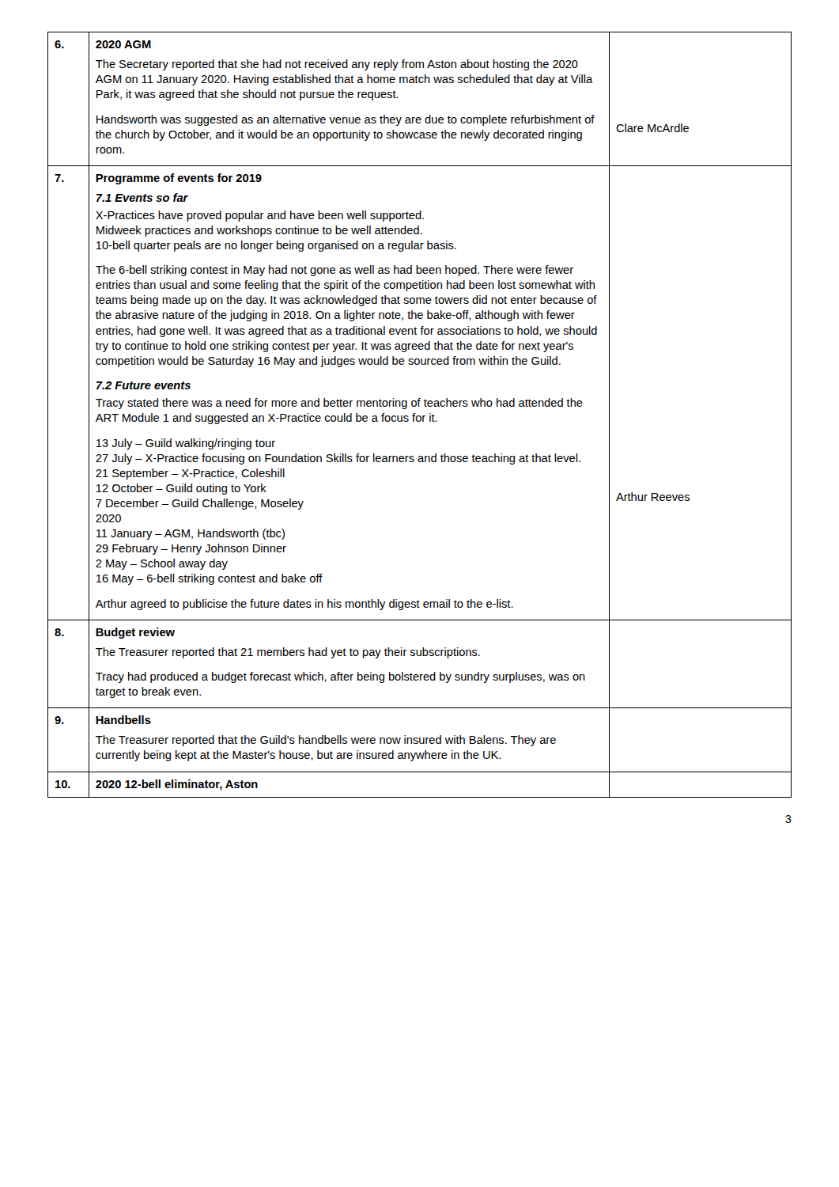| 6. | 2020 AGM The Secretary reported that she had not received any reply from Aston about hosting the 2020 AGM on 11 January 2020. Having established that a home match was scheduled that day at Villa Park, it was agreed that she should not pursue the request. Handsworth was suggested as an alternative venue as they are due to complete refurbishment of the church by October, and it would be an opportunity to showcase the newly decorated ringing room. | Clare McArdle |
| 7. | Programme of events for 2019 7.1 Events so far X-Practices have proved popular and have been well supported. Midweek practices and workshops continue to be well attended. 10-bell quarter peals are no longer being organised on a regular basis. The 6-bell striking contest in May had not gone as well as had been hoped. There were fewer entries than usual and some feeling that the spirit of the competition had been lost somewhat with teams being made up on the day. It was acknowledged that some towers did not enter because of the abrasive nature of the judging in 2018. On a lighter note, the bake-off, although with fewer entries, had gone well. It was agreed that as a traditional event for associations to hold, we should try to continue to hold one striking contest per year. It was agreed that the date for next year's competition would be Saturday 16 May and judges would be sourced from within the Guild. 7.2 Future events Tracy stated there was a need for more and better mentoring of teachers who had attended the ART Module 1 and suggested an X-Practice could be a focus for it. 13 July – Guild walking/ringing tour 27 July – X-Practice focusing on Foundation Skills for learners and those teaching at that level. 21 September – X-Practice, Coleshill 12 October – Guild outing to York 7 December – Guild Challenge, Moseley 2020 11 January – AGM, Handsworth (tbc) 29 February – Henry Johnson Dinner 2 May – School away day 16 May – 6-bell striking contest and bake off Arthur agreed to publicise the future dates in his monthly digest email to the e-list. | Arthur Reeves |
| 8. | Budget review The Treasurer reported that 21 members had yet to pay their subscriptions. Tracy had produced a budget forecast which, after being bolstered by sundry surpluses, was on target to break even. | |
| 9. | Handbells The Treasurer reported that the Guild's handbells were now insured with Balens. They are currently being kept at the Master's house, but are insured anywhere in the UK. | |
| 10. | 2020 12-bell eliminator, Aston | |
3